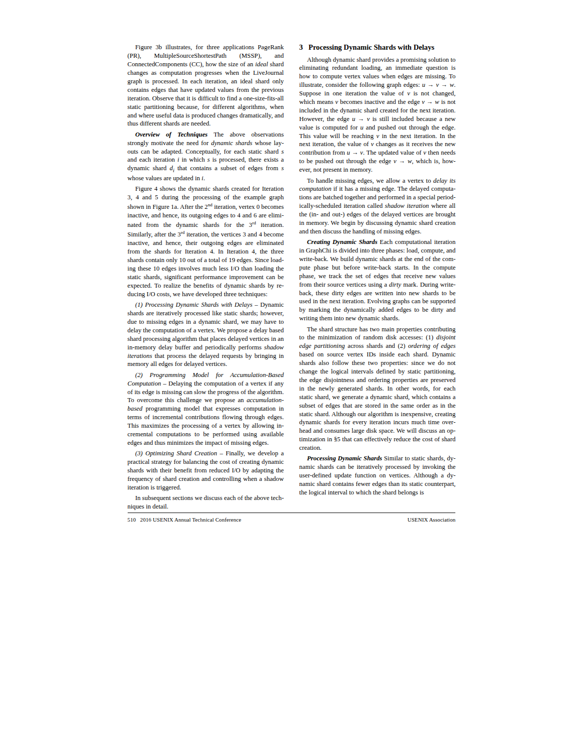Figure 3b illustrates, for three applications PageRank (PR), MultipleSourceShortestPath (MSSP), and ConnectedComponents (CC), how the size of an ideal shard changes as computation progresses when the LiveJournal graph is processed. In each iteration, an ideal shard only contains edges that have updated values from the previous iteration. Observe that it is difficult to find a one-size-fits-all static partitioning because, for different algorithms, when and where useful data is produced changes dramatically, and thus different shards are needed.
Overview of Techniques The above observations strongly motivate the need for dynamic shards whose layouts can be adapted. Conceptually, for each static shard s and each iteration i in which s is processed, there exists a dynamic shard di that contains a subset of edges from s whose values are updated in i.
Figure 4 shows the dynamic shards created for Iteration 3, 4 and 5 during the processing of the example graph shown in Figure 1a. After the 2nd iteration, vertex 0 becomes inactive, and hence, its outgoing edges to 4 and 6 are eliminated from the dynamic shards for the 3rd iteration. Similarly, after the 3rd iteration, the vertices 3 and 4 become inactive, and hence, their outgoing edges are eliminated from the shards for Iteration 4. In Iteration 4, the three shards contain only 10 out of a total of 19 edges. Since loading these 10 edges involves much less I/O than loading the static shards, significant performance improvement can be expected. To realize the benefits of dynamic shards by reducing I/O costs, we have developed three techniques:
(1) Processing Dynamic Shards with Delays – Dynamic shards are iteratively processed like static shards; however, due to missing edges in a dynamic shard, we may have to delay the computation of a vertex. We propose a delay based shard processing algorithm that places delayed vertices in an in-memory delay buffer and periodically performs shadow iterations that process the delayed requests by bringing in memory all edges for delayed vertices.
(2) Programming Model for Accumulation-Based Computation – Delaying the computation of a vertex if any of its edge is missing can slow the progress of the algorithm. To overcome this challenge we propose an accumulation-based programming model that expresses computation in terms of incremental contributions flowing through edges. This maximizes the processing of a vertex by allowing incremental computations to be performed using available edges and thus minimizes the impact of missing edges.
(3) Optimizing Shard Creation – Finally, we develop a practical strategy for balancing the cost of creating dynamic shards with their benefit from reduced I/O by adapting the frequency of shard creation and controlling when a shadow iteration is triggered.
In subsequent sections we discuss each of the above techniques in detail.
3 Processing Dynamic Shards with Delays
Although dynamic shard provides a promising solution to eliminating redundant loading, an immediate question is how to compute vertex values when edges are missing. To illustrate, consider the following graph edges: u → v → w. Suppose in one iteration the value of v is not changed, which means v becomes inactive and the edge v → w is not included in the dynamic shard created for the next iteration. However, the edge u → v is still included because a new value is computed for u and pushed out through the edge. This value will be reaching v in the next iteration. In the next iteration, the value of v changes as it receives the new contribution from u → v. The updated value of v then needs to be pushed out through the edge v → w, which is, however, not present in memory.
To handle missing edges, we allow a vertex to delay its computation if it has a missing edge. The delayed computations are batched together and performed in a special periodically-scheduled iteration called shadow iteration where all the (in- and out-) edges of the delayed vertices are brought in memory. We begin by discussing dynamic shard creation and then discuss the handling of missing edges.
Creating Dynamic Shards Each computational iteration in GraphChi is divided into three phases: load, compute, and write-back. We build dynamic shards at the end of the compute phase but before write-back starts. In the compute phase, we track the set of edges that receive new values from their source vertices using a dirty mark. During write-back, these dirty edges are written into new shards to be used in the next iteration. Evolving graphs can be supported by marking the dynamically added edges to be dirty and writing them into new dynamic shards.
The shard structure has two main properties contributing to the minimization of random disk accesses: (1) disjoint edge partitioning across shards and (2) ordering of edges based on source vertex IDs inside each shard. Dynamic shards also follow these two properties: since we do not change the logical intervals defined by static partitioning, the edge disjointness and ordering properties are preserved in the newly generated shards. In other words, for each static shard, we generate a dynamic shard, which contains a subset of edges that are stored in the same order as in the static shard. Although our algorithm is inexpensive, creating dynamic shards for every iteration incurs much time overhead and consumes large disk space. We will discuss an optimization in §5 that can effectively reduce the cost of shard creation.
Processing Dynamic Shards Similar to static shards, dynamic shards can be iteratively processed by invoking the user-defined update function on vertices. Although a dynamic shard contains fewer edges than its static counterpart, the logical interval to which the shard belongs is
510 2016 USENIX Annual Technical Conference
USENIX Association